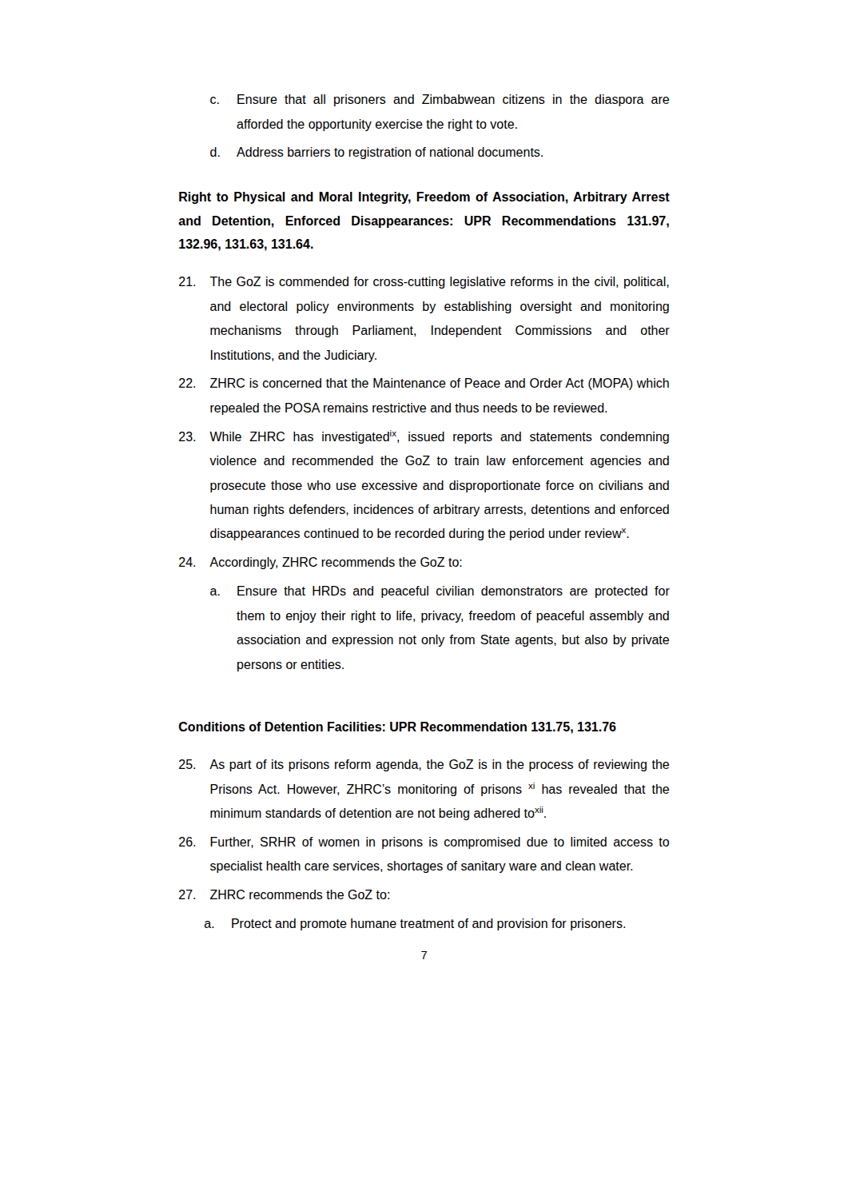c. Ensure that all prisoners and Zimbabwean citizens in the diaspora are afforded the opportunity exercise the right to vote.
d. Address barriers to registration of national documents.
Right to Physical and Moral Integrity, Freedom of Association, Arbitrary Arrest and Detention, Enforced Disappearances: UPR Recommendations 131.97, 132.96, 131.63, 131.64.
21. The GoZ is commended for cross-cutting legislative reforms in the civil, political, and electoral policy environments by establishing oversight and monitoring mechanisms through Parliament, Independent Commissions and other Institutions, and the Judiciary.
22. ZHRC is concerned that the Maintenance of Peace and Order Act (MOPA) which repealed the POSA remains restrictive and thus needs to be reviewed.
23. While ZHRC has investigatedix, issued reports and statements condemning violence and recommended the GoZ to train law enforcement agencies and prosecute those who use excessive and disproportionate force on civilians and human rights defenders, incidences of arbitrary arrests, detentions and enforced disappearances continued to be recorded during the period under reviewx.
24. Accordingly, ZHRC recommends the GoZ to:
a. Ensure that HRDs and peaceful civilian demonstrators are protected for them to enjoy their right to life, privacy, freedom of peaceful assembly and association and expression not only from State agents, but also by private persons or entities.
Conditions of Detention Facilities: UPR Recommendation 131.75, 131.76
25. As part of its prisons reform agenda, the GoZ is in the process of reviewing the Prisons Act. However, ZHRC’s monitoring of prisons xi has revealed that the minimum standards of detention are not being adhered toxii.
26. Further, SRHR of women in prisons is compromised due to limited access to specialist health care services, shortages of sanitary ware and clean water.
27. ZHRC recommends the GoZ to:
a. Protect and promote humane treatment of and provision for prisoners.
7